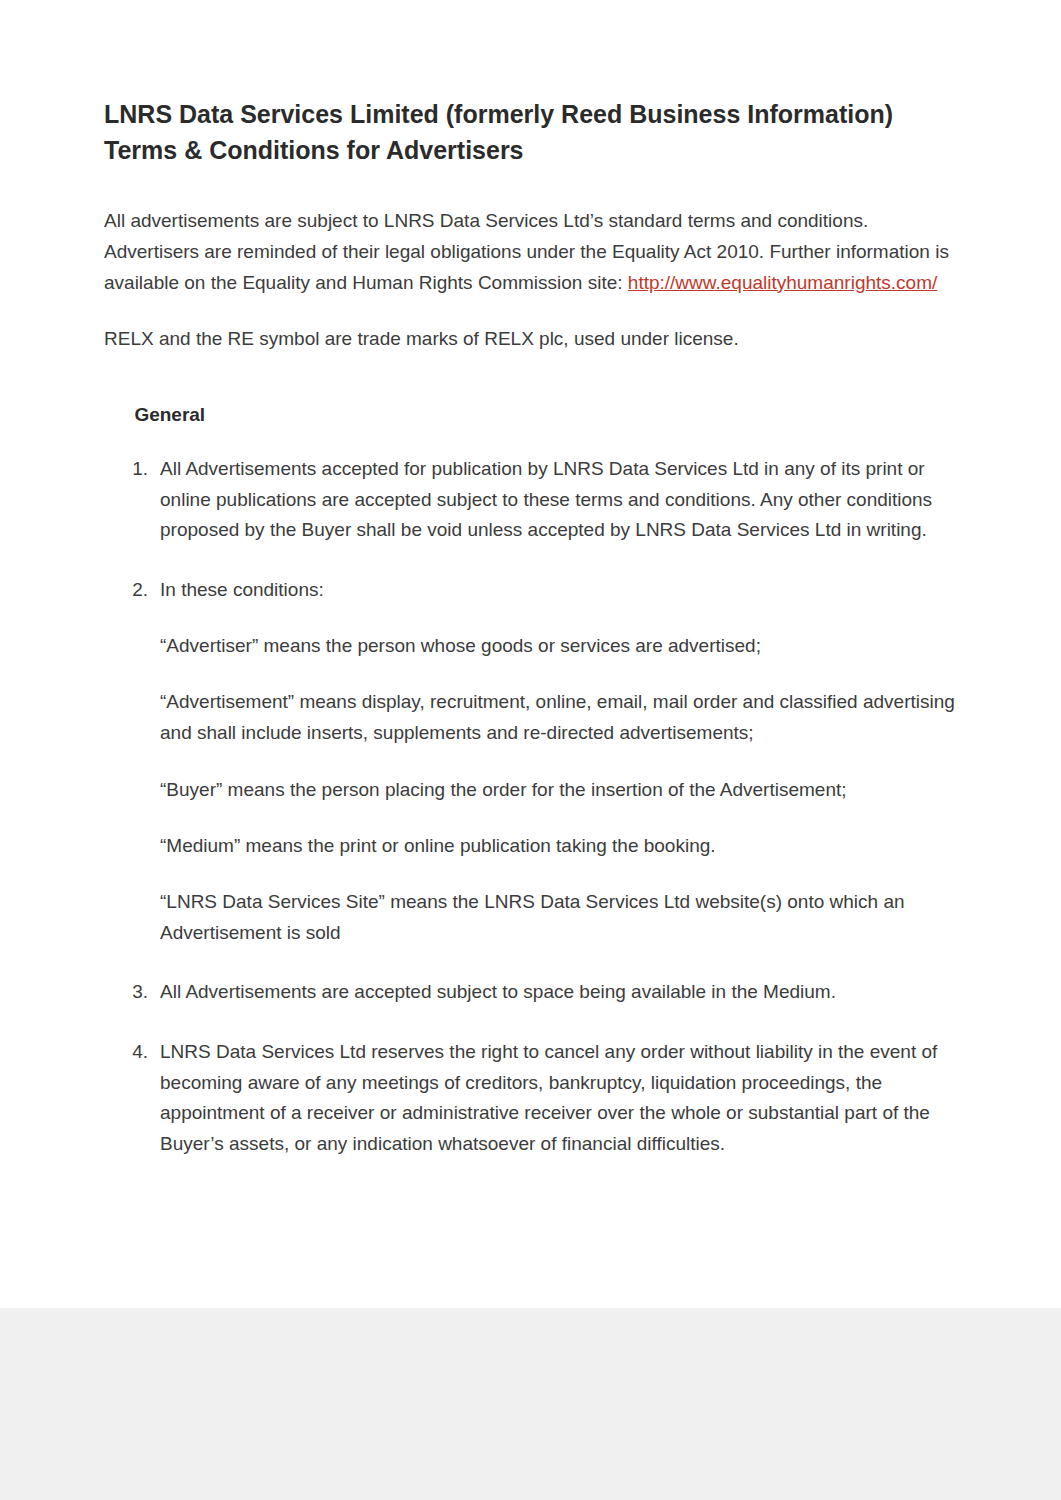LNRS Data Services Limited (formerly Reed Business Information)
Terms & Conditions for Advertisers
All advertisements are subject to LNRS Data Services Ltd’s standard terms and conditions. Advertisers are reminded of their legal obligations under the Equality Act 2010. Further information is available on the Equality and Human Rights Commission site: http://www.equalityhumanrights.com/
RELX and the RE symbol are trade marks of RELX plc, used under license.
General
All Advertisements accepted for publication by LNRS Data Services Ltd in any of its print or online publications are accepted subject to these terms and conditions. Any other conditions proposed by the Buyer shall be void unless accepted by LNRS Data Services Ltd in writing.
In these conditions:
“Advertiser” means the person whose goods or services are advertised;
“Advertisement” means display, recruitment, online, email, mail order and classified advertising and shall include inserts, supplements and re-directed advertisements;
“Buyer” means the person placing the order for the insertion of the Advertisement;
“Medium” means the print or online publication taking the booking.
“LNRS Data Services Site” means the LNRS Data Services Ltd website(s) onto which an Advertisement is sold
All Advertisements are accepted subject to space being available in the Medium.
LNRS Data Services Ltd reserves the right to cancel any order without liability in the event of becoming aware of any meetings of creditors, bankruptcy, liquidation proceedings, the appointment of a receiver or administrative receiver over the whole or substantial part of the Buyer’s assets, or any indication whatsoever of financial difficulties.